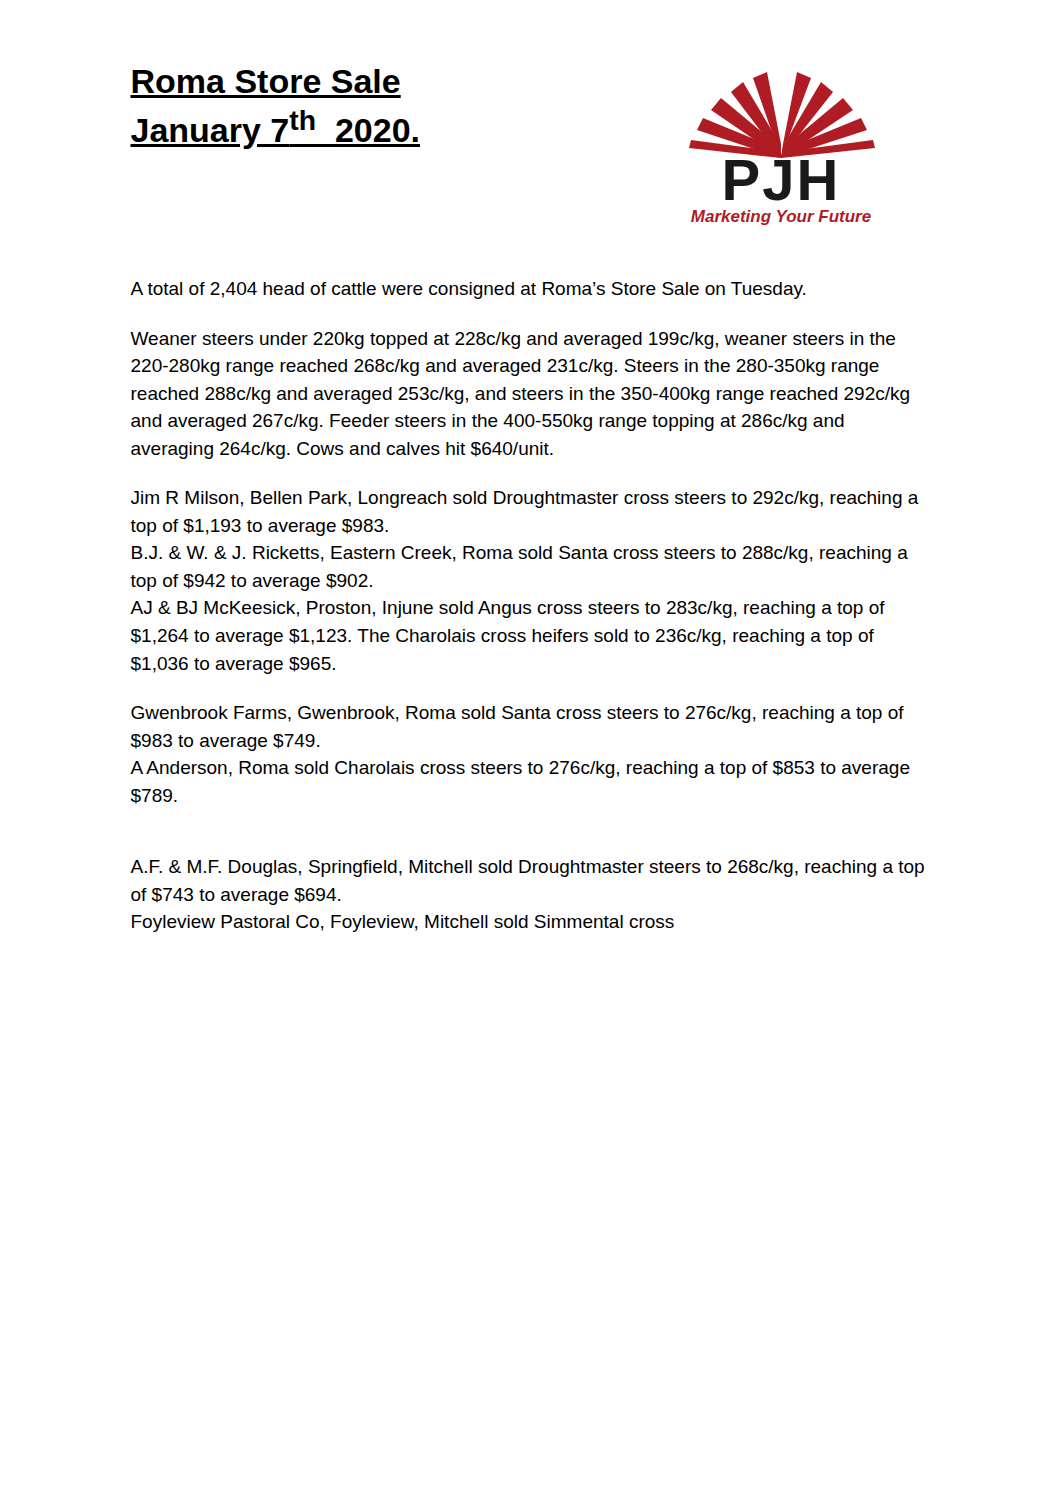Roma Store Sale
January 7th 2020.
PJH Marketing Your Future
A total of 2,404 head of cattle were consigned at Roma’s Store Sale on Tuesday.
Weaner steers under 220kg topped at 228c/kg and averaged 199c/kg, weaner steers in the 220-280kg range reached 268c/kg and averaged 231c/kg. Steers in the 280-350kg range reached 288c/kg and averaged 253c/kg, and steers in the 350-400kg range reached 292c/kg and averaged 267c/kg. Feeder steers in the 400-550kg range topping at 286c/kg and averaging 264c/kg. Cows and calves hit $640/unit.
Jim R Milson, Bellen Park, Longreach sold Droughtmaster cross steers to 292c/kg, reaching a top of $1,193 to average $983.
B.J. & W. & J. Ricketts, Eastern Creek, Roma sold Santa cross steers to 288c/kg, reaching a top of $942 to average $902.
AJ & BJ McKeesick, Proston, Injune sold Angus cross steers to 283c/kg, reaching a top of $1,264 to average $1,123. The Charolais cross heifers sold to 236c/kg, reaching a top of $1,036 to average $965.
Gwenbrook Farms, Gwenbrook, Roma sold Santa cross steers to 276c/kg, reaching a top of $983 to average $749.
A Anderson, Roma sold Charolais cross steers to 276c/kg, reaching a top of $853 to average $789.
A.F. & M.F. Douglas, Springfield, Mitchell sold Droughtmaster steers to 268c/kg, reaching a top of $743 to average $694.
Foyleview Pastoral Co, Foyleview, Mitchell sold Simmental cross